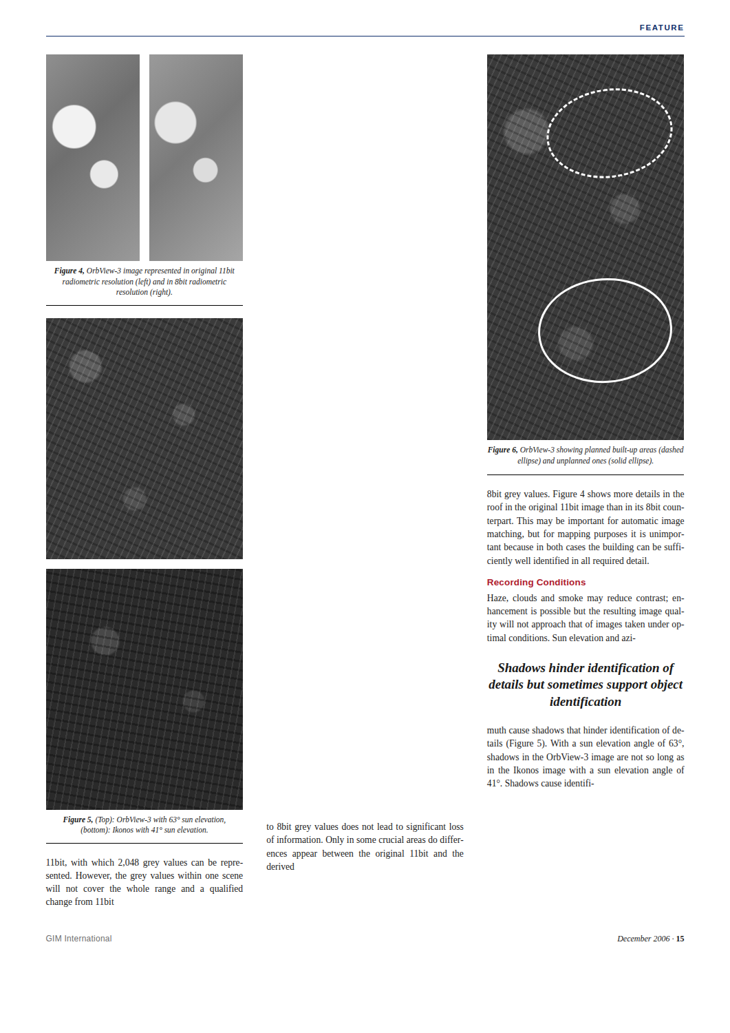Feature
Figure 4, OrbView-3 image represented in original 11bit radiometric resolution (left) and in 8bit radiometric resolution (right).
Figure 5, (Top): OrbView-3 with 63° sun elevation,
(bottom): Ikonos with 41° sun elevation.
11bit, with which 2,048 grey values can be represented. However, the grey values within one scene will not cover the whole range and a qualified change from 11bit
to 8bit grey values does not lead to significant loss of information. Only in some crucial areas do differences appear between the original 11bit and the derived
Figure 6, OrbView-3 showing planned built-up areas (dashed ellipse) and unplanned ones (solid ellipse).
8bit grey values. Figure 4 shows more details in the roof in the original 11bit image than in its 8bit counterpart. This may be important for automatic image matching, but for mapping purposes it is unimportant because in both cases the building can be sufficiently well identified in all required detail.
Recording Conditions
Haze, clouds and smoke may reduce contrast; enhancement is possible but the resulting image quality will not approach that of images taken under optimal conditions. Sun elevation and azi-
Shadows hinder identification of details but sometimes support object identification
muth cause shadows that hinder identification of details (Figure 5). With a sun elevation angle of 63°, shadows in the OrbView-3 image are not so long as in the Ikonos image with a sun elevation angle of 41°. Shadows cause identifi-
GIM International
December 2006 · 15